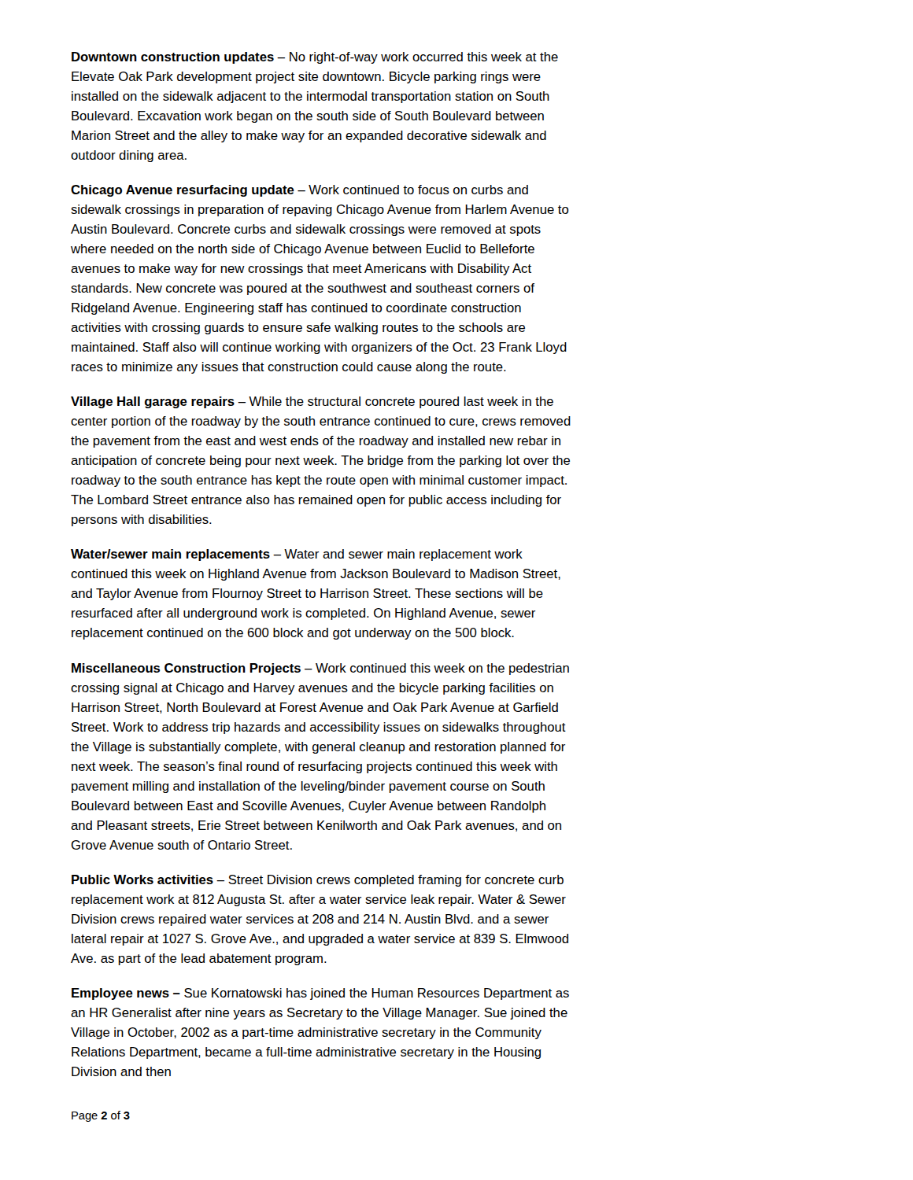Downtown construction updates – No right-of-way work occurred this week at the Elevate Oak Park development project site downtown. Bicycle parking rings were installed on the sidewalk adjacent to the intermodal transportation station on South Boulevard. Excavation work began on the south side of South Boulevard between Marion Street and the alley to make way for an expanded decorative sidewalk and outdoor dining area.
Chicago Avenue resurfacing update – Work continued to focus on curbs and sidewalk crossings in preparation of repaving Chicago Avenue from Harlem Avenue to Austin Boulevard. Concrete curbs and sidewalk crossings were removed at spots where needed on the north side of Chicago Avenue between Euclid to Belleforte avenues to make way for new crossings that meet Americans with Disability Act standards. New concrete was poured at the southwest and southeast corners of Ridgeland Avenue. Engineering staff has continued to coordinate construction activities with crossing guards to ensure safe walking routes to the schools are maintained. Staff also will continue working with organizers of the Oct. 23 Frank Lloyd races to minimize any issues that construction could cause along the route.
Village Hall garage repairs – While the structural concrete poured last week in the center portion of the roadway by the south entrance continued to cure, crews removed the pavement from the east and west ends of the roadway and installed new rebar in anticipation of concrete being pour next week. The bridge from the parking lot over the roadway to the south entrance has kept the route open with minimal customer impact. The Lombard Street entrance also has remained open for public access including for persons with disabilities.
Water/sewer main replacements – Water and sewer main replacement work continued this week on Highland Avenue from Jackson Boulevard to Madison Street, and Taylor Avenue from Flournoy Street to Harrison Street. These sections will be resurfaced after all underground work is completed. On Highland Avenue, sewer replacement continued on the 600 block and got underway on the 500 block.
Miscellaneous Construction Projects – Work continued this week on the pedestrian crossing signal at Chicago and Harvey avenues and the bicycle parking facilities on Harrison Street, North Boulevard at Forest Avenue and Oak Park Avenue at Garfield Street. Work to address trip hazards and accessibility issues on sidewalks throughout the Village is substantially complete, with general cleanup and restoration planned for next week. The season’s final round of resurfacing projects continued this week with pavement milling and installation of the leveling/binder pavement course on South Boulevard between East and Scoville Avenues, Cuyler Avenue between Randolph and Pleasant streets, Erie Street between Kenilworth and Oak Park avenues, and on Grove Avenue south of Ontario Street.
Public Works activities – Street Division crews completed framing for concrete curb replacement work at 812 Augusta St. after a water service leak repair. Water & Sewer Division crews repaired water services at 208 and 214 N. Austin Blvd. and a sewer lateral repair at 1027 S. Grove Ave., and upgraded a water service at 839 S. Elmwood Ave. as part of the lead abatement program.
Employee news – Sue Kornatowski has joined the Human Resources Department as an HR Generalist after nine years as Secretary to the Village Manager. Sue joined the Village in October, 2002 as a part-time administrative secretary in the Community Relations Department, became a full-time administrative secretary in the Housing Division and then
Page 2 of 3